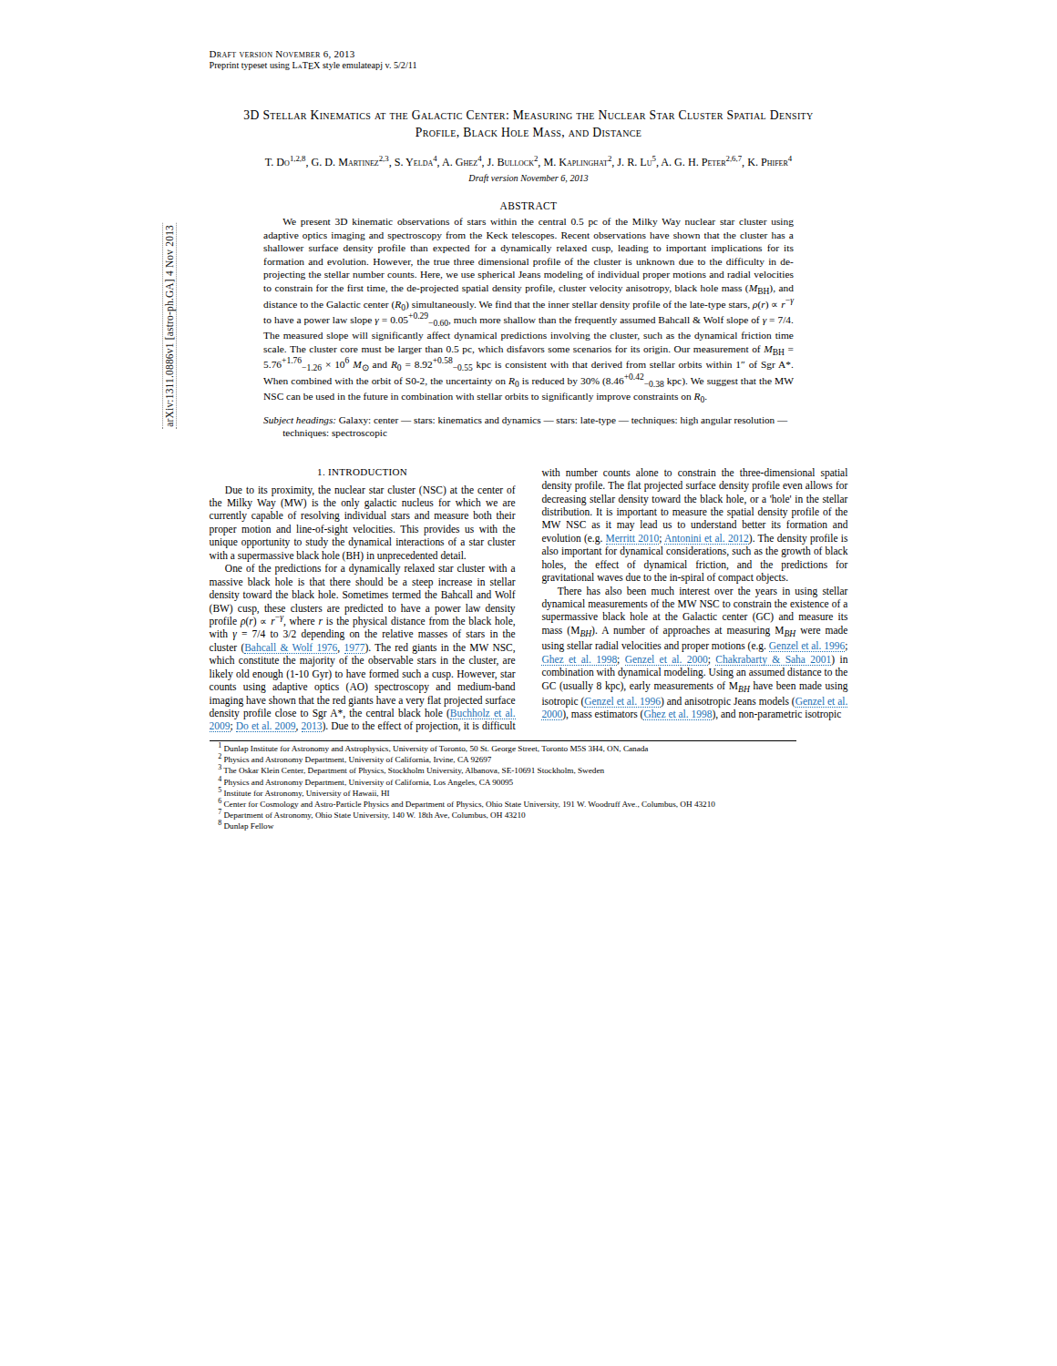arXiv:1311.0886v1 [astro-ph.GA] 4 Nov 2013
Draft version November 6, 2013
Preprint typeset using La TEX style emulateapj v. 5/2/11
3D Stellar Kinematics at the Galactic Center: Measuring the Nuclear Star Cluster Spatial Density Profile, Black Hole Mass, and Distance
T. Do1,2,8, G. D. Martinez2,3, S. Yelda4, A. Ghez4, J. Bullock2, M. Kaplinghat2, J. R. Lu5, A. G. H. Peter2,6,7, K. Phifer4
Draft version November 6, 2013
ABSTRACT
We present 3D kinematic observations of stars within the central 0.5 pc of the Milky Way nuclear star cluster using adaptive optics imaging and spectroscopy from the Keck telescopes. Recent observations have shown that the cluster has a shallower surface density profile than expected for a dynamically relaxed cusp, leading to important implications for its formation and evolution. However, the true three dimensional profile of the cluster is unknown due to the difficulty in de-projecting the stellar number counts. Here, we use spherical Jeans modeling of individual proper motions and radial velocities to constrain for the first time, the de-projected spatial density profile, cluster velocity anisotropy, black hole mass (MBH), and distance to the Galactic center (R0) simultaneously. We find that the inner stellar density profile of the late-type stars, ρ(r) ∝ r−γ to have a power law slope γ = 0.05+0.29−0.60, much more shallow than the frequently assumed Bahcall & Wolf slope of γ = 7/4. The measured slope will significantly affect dynamical predictions involving the cluster, such as the dynamical friction time scale. The cluster core must be larger than 0.5 pc, which disfavors some scenarios for its origin. Our measurement of MBH = 5.76+1.76−1.26 × 106 M⊙ and R0 = 8.92+0.58−0.55 kpc is consistent with that derived from stellar orbits within 1″ of Sgr A*. When combined with the orbit of S0-2, the uncertainty on R0 is reduced by 30% (8.46+0.42−0.38 kpc). We suggest that the MW NSC can be used in the future in combination with stellar orbits to significantly improve constraints on R0.
Subject headings: Galaxy: center — stars: kinematics and dynamics — stars: late-type — techniques: high angular resolution — techniques: spectroscopic
1. INTRODUCTION
Due to its proximity, the nuclear star cluster (NSC) at the center of the Milky Way (MW) is the only galactic nucleus for which we are currently capable of resolving individual stars and measure both their proper motion and line-of-sight velocities. This provides us with the unique opportunity to study the dynamical interactions of a star cluster with a supermassive black hole (BH) in unprecedented detail.
One of the predictions for a dynamically relaxed star cluster with a massive black hole is that there should be a steep increase in stellar density toward the black hole. Sometimes termed the Bahcall and Wolf (BW) cusp, these clusters are predicted to have a power law density profile ρ(r) ∝ r−γ, where r is the physical distance from the black hole, with γ = 7/4 to 3/2 depending on the relative masses of stars in the cluster (Bahcall & Wolf 1976, 1977). The red giants in the MW NSC, which constitute the majority of the observable stars in the cluster, are likely old enough (1-10 Gyr) to have formed such a cusp. However, star counts using adaptive optics (AO) spectroscopy and medium-band imaging have shown that the red giants have a very flat projected surface density profile close to Sgr A*, the central black hole (Buchholz et al. 2009; Do et al. 2009, 2013). Due to the effect of projection, it is difficult with number counts alone to constrain the three-dimensional spatial density profile. The flat projected surface density profile even allows for decreasing stellar density toward the black hole, or a 'hole' in the stellar distribution. It is important to measure the spatial density profile of the MW NSC as it may lead us to understand better its formation and evolution (e.g. Merritt 2010; Antonini et al. 2012). The density profile is also important for dynamical considerations, such as the growth of black holes, the effect of dynamical friction, and the predictions for gravitational waves due to the in-spiral of compact objects.
There has also been much interest over the years in using stellar dynamical measurements of the MW NSC to constrain the existence of a supermassive black hole at the Galactic center (GC) and measure its mass (MBH). A number of approaches at measuring MBH were made using stellar radial velocities and proper motions (e.g. Genzel et al. 1996; Ghez et al. 1998; Genzel et al. 2000; Chakrabarty & Saha 2001) in combination with dynamical modeling. Using an assumed distance to the GC (usually 8 kpc), early measurements of MBH have been made using isotropic (Genzel et al. 1996) and anisotropic Jeans models (Genzel et al. 2000), mass estimators (Ghez et al. 1998), and non-parametric isotropic
1 Dunlap Institute for Astronomy and Astrophysics, University of Toronto, 50 St. George Street, Toronto M5S 3H4, ON, Canada
2 Physics and Astronomy Department, University of California, Irvine, CA 92697
3 The Oskar Klein Center, Department of Physics, Stockholm University, Albanova, SE-10691 Stockholm, Sweden
4 Physics and Astronomy Department, University of California, Los Angeles, CA 90095
5 Institute for Astronomy, University of Hawaii, HI
6 Center for Cosmology and Astro-Particle Physics and Department of Physics, Ohio State University, 191 W. Woodruff Ave., Columbus, OH 43210
7 Department of Astronomy, Ohio State University, 140 W. 18th Ave, Columbus, OH 43210
8 Dunlap Fellow